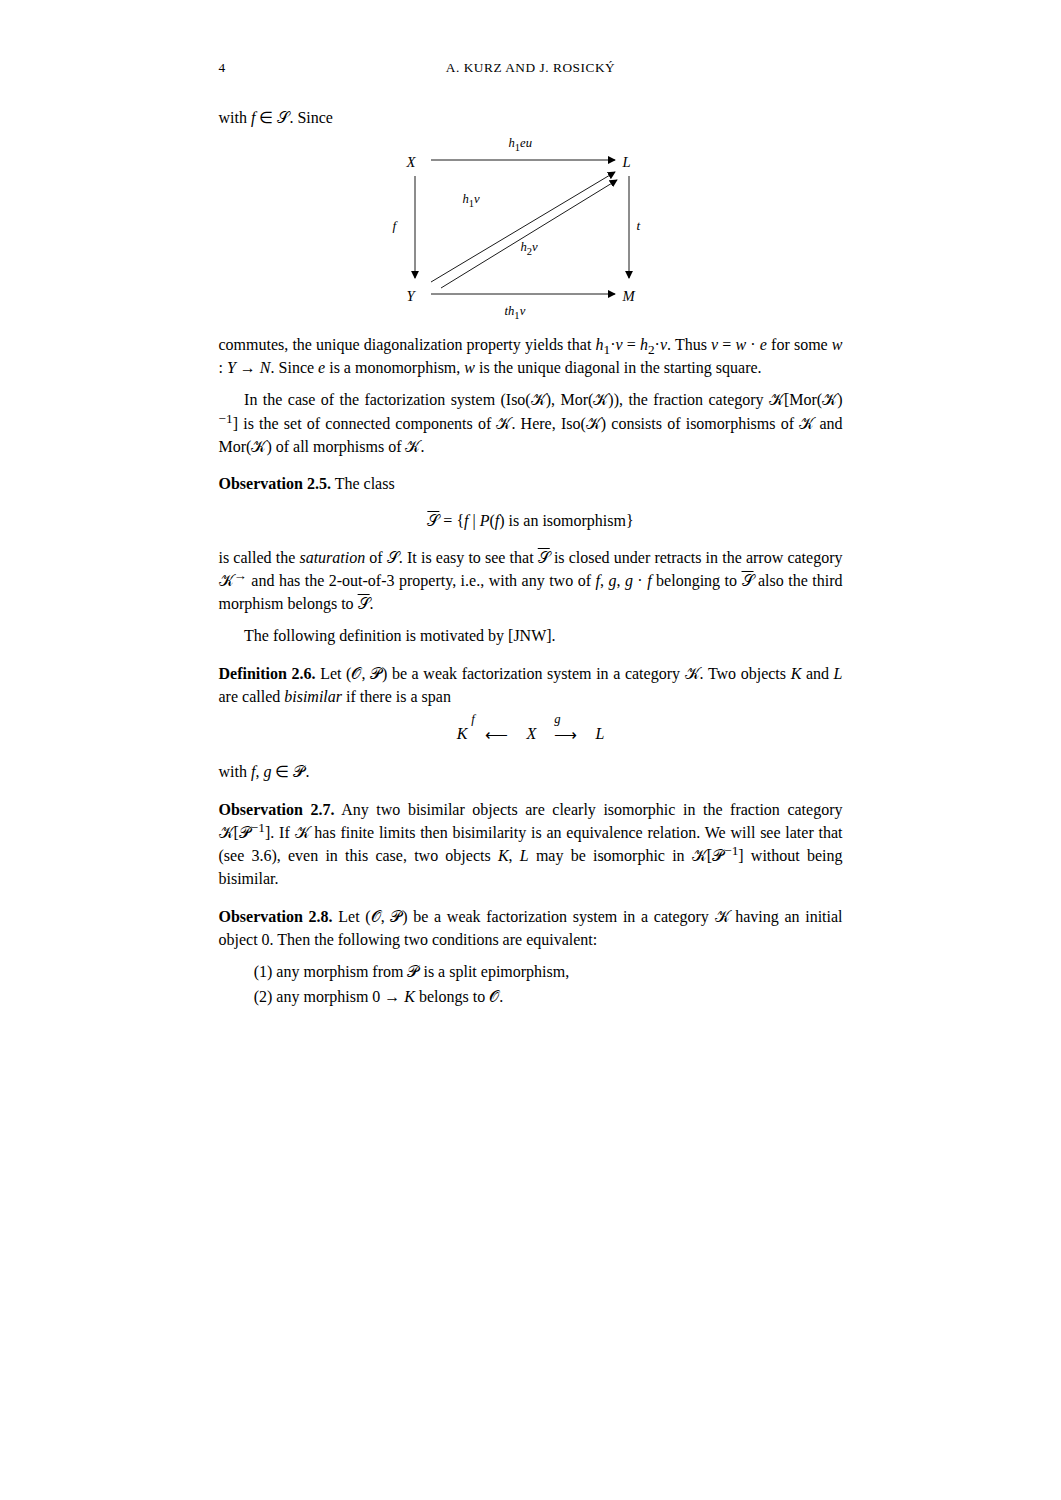4 A. Kurz and J. Rosický
with f ∈ 𝒮. Since
X L Y M h1eu th1v f t h1v h2v
commutes, the unique diagonalization property yields that h1·v = h2·v. Thus v = w · e for some w : Y → N. Since e is a monomorphism, w is the unique diagonal in the starting square.
In the case of the factorization system (Iso(𝒦), Mor(𝒦)), the fraction category 𝒦[Mor(𝒦)−1] is the set of connected components of 𝒦. Here, Iso(𝒦) consists of isomorphisms of 𝒦 and Mor(𝒦) of all morphisms of 𝒦.
Observation 2.5. The class
𝒮 = {f | P(f) is an isomorphism}
is called the saturation of 𝒮. It is easy to see that 𝒮 is closed under retracts in the arrow category 𝒦→ and has the 2-out-of-3 property, i.e., with any two of f, g, g · f belonging to 𝒮 also the third morphism belongs to 𝒮.
The following definition is motivated by [JNW].
Definition 2.6. Let (𝒪, 𝒫) be a weak factorization system in a category 𝒦. Two objects K and L are called bisimilar if there is a span
K f ⟵ X g ⟶ L
with f, g ∈ 𝒫.
Observation 2.7. Any two bisimilar objects are clearly isomorphic in the fraction category 𝒦[𝒫−1]. If 𝒦 has finite limits then bisimilarity is an equivalence relation. We will see later that (see 3.6), even in this case, two objects K, L may be isomorphic in 𝒦[𝒫−1] without being bisimilar.
Observation 2.8. Let (𝒪, 𝒫) be a weak factorization system in a category 𝒦 having an initial object 0. Then the following two conditions are equivalent:
(1) any morphism from 𝒫 is a split epimorphism,
(2) any morphism 0 → K belongs to 𝒪.